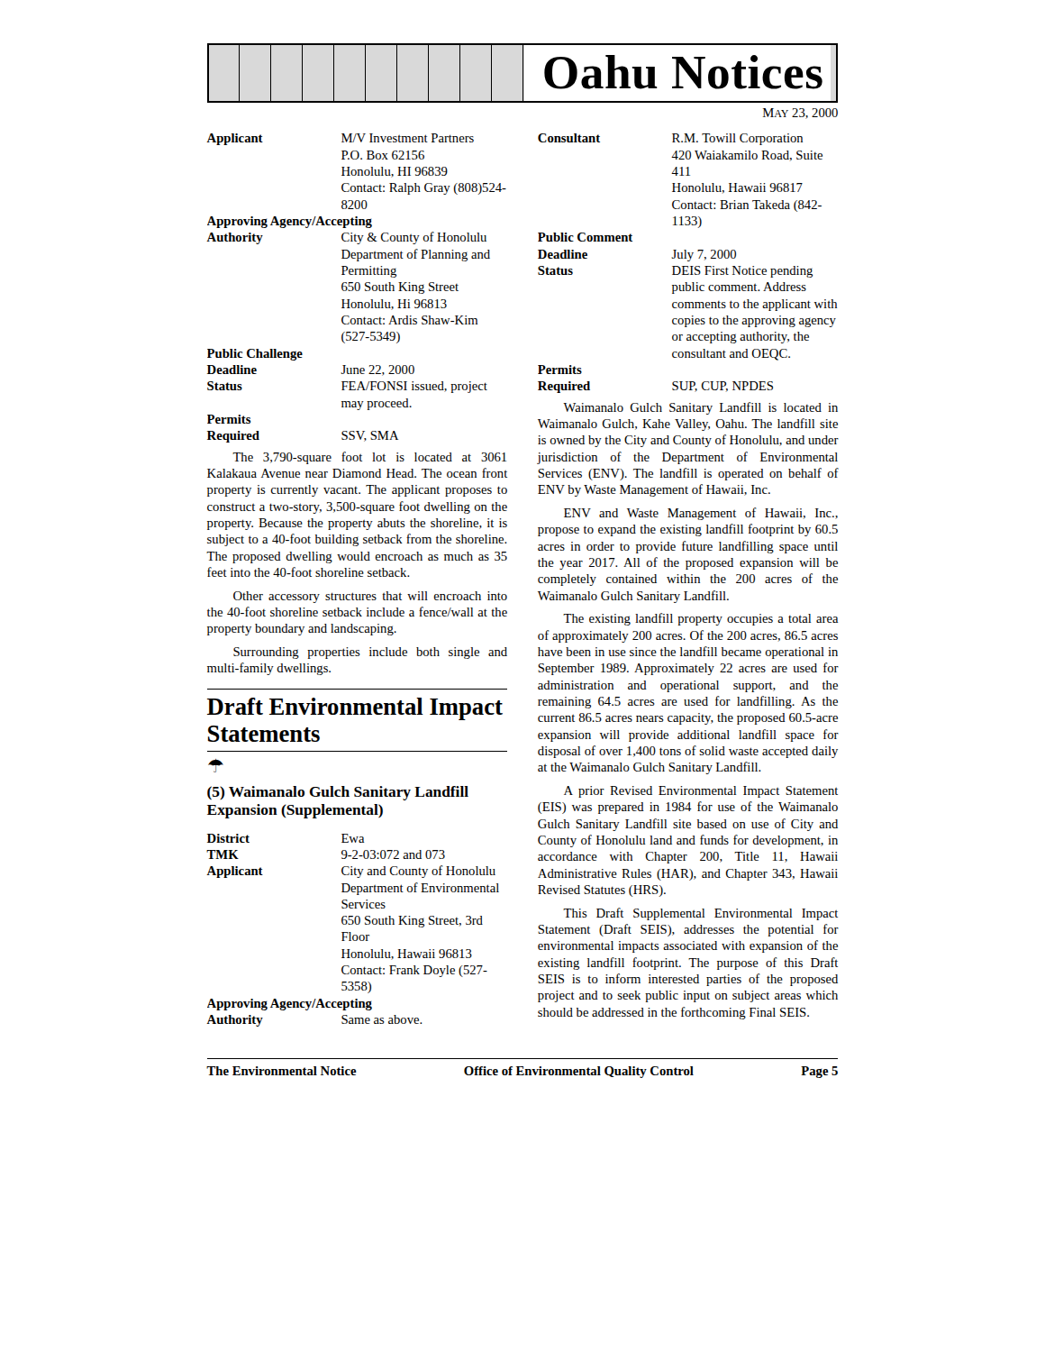Oahu Notices
MAY 23, 2000
Applicant
M/V Investment Partners
P.O. Box 62156
Honolulu, HI 96839
Contact: Ralph Gray (808)524-8200
Approving Agency/Accepting
Authority
City & County of Honolulu
Department of Planning and Permitting
650 South King Street
Honolulu, Hi 96813
Contact: Ardis Shaw-Kim (527-5349)
Public Challenge
Deadline
June 22, 2000
Status
FEA/FONSI issued, project may proceed.
Permits
Required
SSV, SMA
The 3,790-square foot lot is located at 3061 Kalakaua Avenue near Diamond Head. The ocean front property is currently vacant. The applicant proposes to construct a two-story, 3,500-square foot dwelling on the property. Because the property abuts the shoreline, it is subject to a 40-foot building setback from the shoreline. The proposed dwelling would encroach as much as 35 feet into the 40-foot shoreline setback.
Other accessory structures that will encroach into the 40-foot shoreline setback include a fence/wall at the property boundary and landscaping.
Surrounding properties include both single and multi-family dwellings.
Draft Environmental Impact Statements
☂
(5) Waimanalo Gulch Sanitary Landfill Expansion (Supplemental)
District
Ewa
TMK
9-2-03:072 and 073
Applicant
City and County of Honolulu
Department of Environmental Services
650 South King Street, 3rd Floor
Honolulu, Hawaii 96813
Contact: Frank Doyle (527-5358)
Approving Agency/Accepting
Authority
Same as above.
Consultant
R.M. Towill Corporation
420 Waiakamilo Road, Suite 411
Honolulu, Hawaii 96817
Contact: Brian Takeda (842-1133)
Public Comment
Deadline
July 7, 2000
Status
DEIS First Notice pending public comment. Address comments to the applicant with copies to the approving agency or accepting authority, the consultant and OEQC.
Permits
Required
SUP, CUP, NPDES
Waimanalo Gulch Sanitary Landfill is located in Waimanalo Gulch, Kahe Valley, Oahu. The landfill site is owned by the City and County of Honolulu, and under jurisdiction of the Department of Environmental Services (ENV). The landfill is operated on behalf of ENV by Waste Management of Hawaii, Inc.
ENV and Waste Management of Hawaii, Inc., propose to expand the existing landfill footprint by 60.5 acres in order to provide future landfilling space until the year 2017. All of the proposed expansion will be completely contained within the 200 acres of the Waimanalo Gulch Sanitary Landfill.
The existing landfill property occupies a total area of approximately 200 acres. Of the 200 acres, 86.5 acres have been in use since the landfill became operational in September 1989. Approximately 22 acres are used for administration and operational support, and the remaining 64.5 acres are used for landfilling. As the current 86.5 acres nears capacity, the proposed 60.5-acre expansion will provide additional landfill space for disposal of over 1,400 tons of solid waste accepted daily at the Waimanalo Gulch Sanitary Landfill.
A prior Revised Environmental Impact Statement (EIS) was prepared in 1984 for use of the Waimanalo Gulch Sanitary Landfill site based on use of City and County of Honolulu land and funds for development, in accordance with Chapter 200, Title 11, Hawaii Administrative Rules (HAR), and Chapter 343, Hawaii Revised Statutes (HRS).
This Draft Supplemental Environmental Impact Statement (Draft SEIS), addresses the potential for environmental impacts associated with expansion of the existing landfill footprint. The purpose of this Draft SEIS is to inform interested parties of the proposed project and to seek public input on subject areas which should be addressed in the forthcoming Final SEIS.
The Environmental Notice
Office of Environmental Quality Control
Page 5